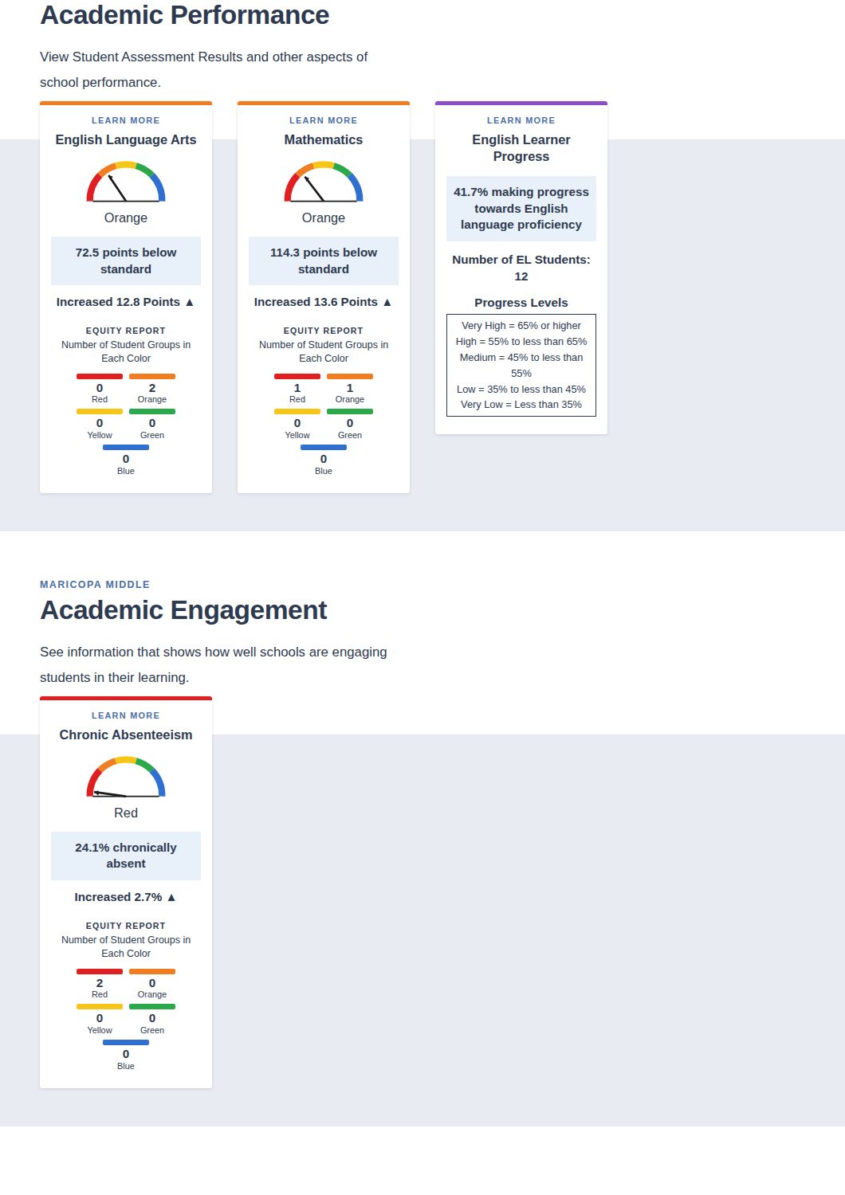Academic Performance
View Student Assessment Results and other aspects of school performance.
Learn More
English Language Arts
Orange
72.5 points below standard
Increased 12.8 Points ▲
Equity Report
Number of Student Groups in Each Color
0
Red
2
Orange
0
Yellow
0
Green
0
Blue
Learn More
Mathematics
Orange
114.3 points below standard
Increased 13.6 Points ▲
Equity Report
Number of Student Groups in Each Color
1
Red
1
Orange
0
Yellow
0
Green
0
Blue
Learn More
English Learner Progress
41.7% making progress towards English language proficiency
Number of EL Students: 12
Progress Levels
Very High = 65% or higher
High = 55% to less than 65%
Medium = 45% to less than 55%
Low = 35% to less than 45%
Very Low = Less than 35%
Maricopa Middle
Academic Engagement
See information that shows how well schools are engaging students in their learning.
Learn More
Chronic Absenteeism
Red
24.1% chronically absent
Increased 2.7% ▲
Equity Report
Number of Student Groups in Each Color
2
Red
0
Orange
0
Yellow
0
Green
0
Blue